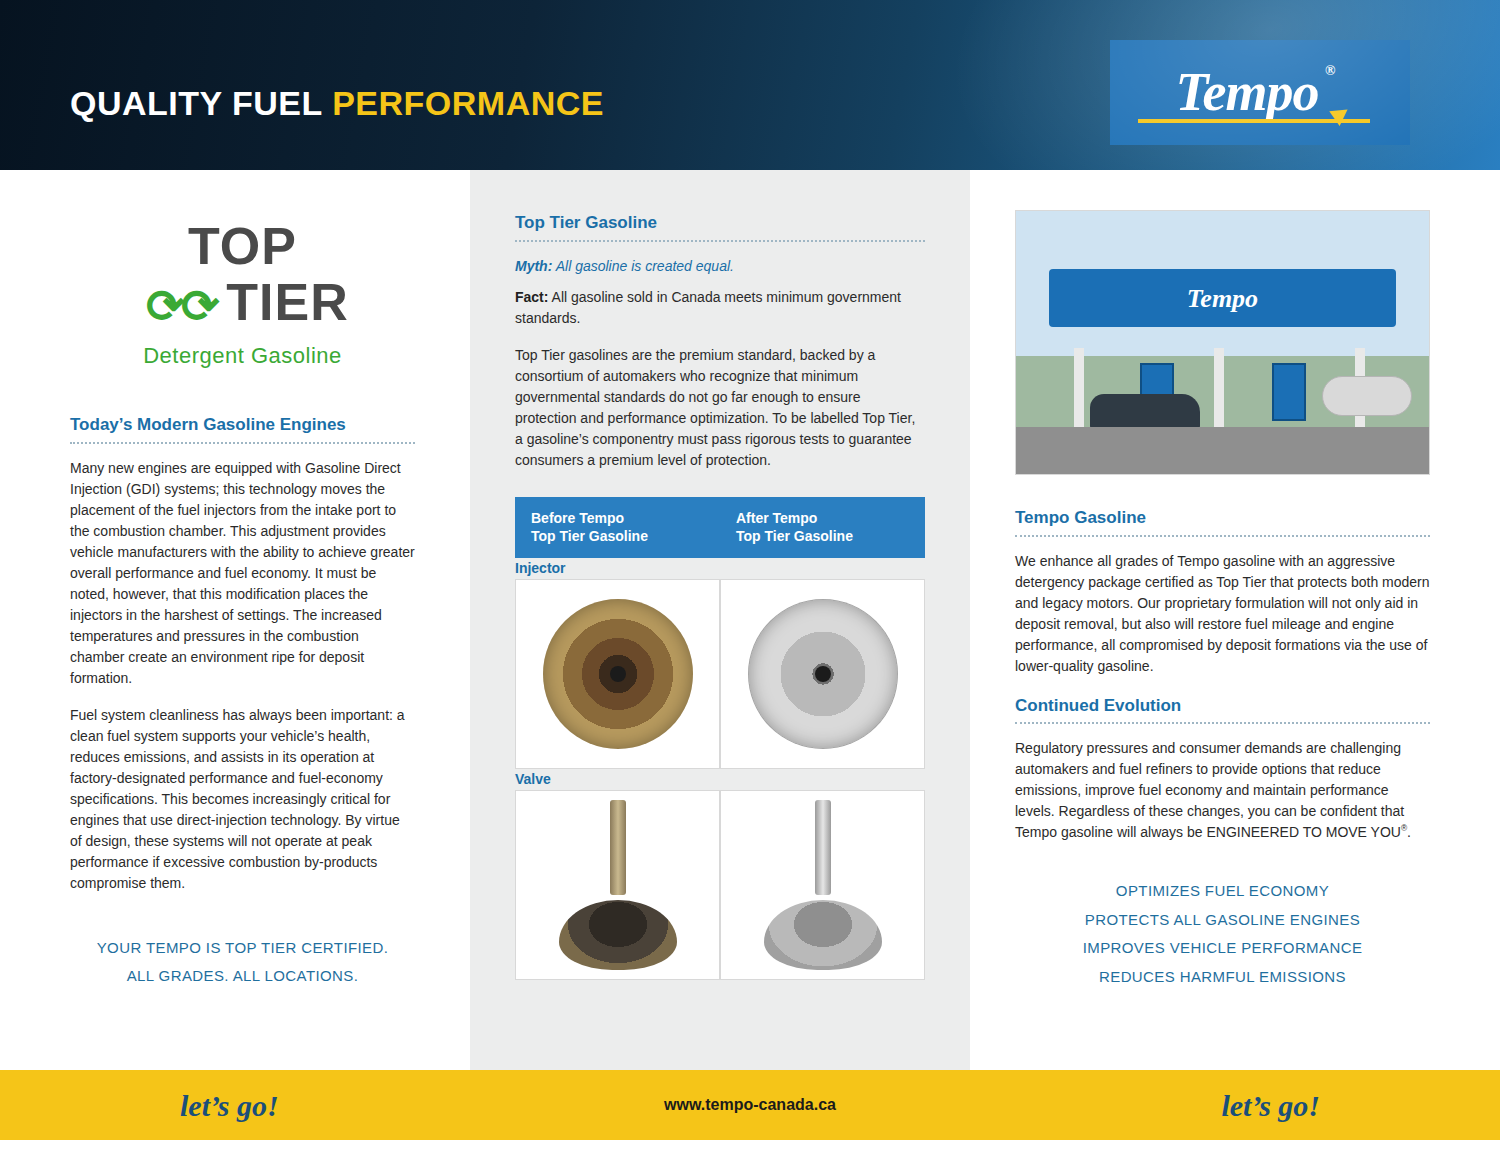Quality Fuel Performance
Tempo®
TOP
⟳⟳TIER
Detergent Gasoline
Today’s Modern Gasoline Engines
Many new engines are equipped with Gasoline Direct Injection (GDI) systems; this technology moves the placement of the fuel injectors from the intake port to the combustion chamber. This adjustment provides vehicle manufacturers with the ability to achieve greater overall performance and fuel economy. It must be noted, however, that this modification places the injectors in the harshest of settings. The increased temperatures and pressures in the combustion chamber create an environment ripe for deposit formation.
Fuel system cleanliness has always been important: a clean fuel system supports your vehicle’s health, reduces emissions, and assists in its operation at factory-designated performance and fuel-economy specifications. This becomes increasingly critical for engines that use direct-injection technology. By virtue of design, these systems will not operate at peak performance if excessive combustion by-products compromise them.
YOUR TEMPO IS TOP TIER CERTIFIED.
ALL GRADES. ALL LOCATIONS.
Top Tier Gasoline
Myth: All gasoline is created equal.
Fact: All gasoline sold in Canada meets minimum government standards.
Top Tier gasolines are the premium standard, backed by a consortium of automakers who recognize that minimum governmental standards do not go far enough to ensure protection and performance optimization. To be labelled Top Tier, a gasoline’s componentry must pass rigorous tests to guarantee consumers a premium level of protection.
| Before Tempo Top Tier Gasoline | After Tempo Top Tier Gasoline |
| --- | --- |
| Injector |
| Valve |
Tempo
Tempo Gasoline
We enhance all grades of Tempo gasoline with an aggressive detergency package certified as Top Tier that protects both modern and legacy motors. Our proprietary formulation will not only aid in deposit removal, but also will restore fuel mileage and engine performance, all compromised by deposit formations via the use of lower-quality gasoline.
Continued Evolution
Regulatory pressures and consumer demands are challenging automakers and fuel refiners to provide options that reduce emissions, improve fuel economy and maintain performance levels. Regardless of these changes, you can be confident that Tempo gasoline will always be ENGINEERED TO MOVE YOU®.
OPTIMIZES FUEL ECONOMY
PROTECTS ALL GASOLINE ENGINES
IMPROVES VEHICLE PERFORMANCE
REDUCES HARMFUL EMISSIONS
let’s go! www.tempo-canada.ca let’s go!